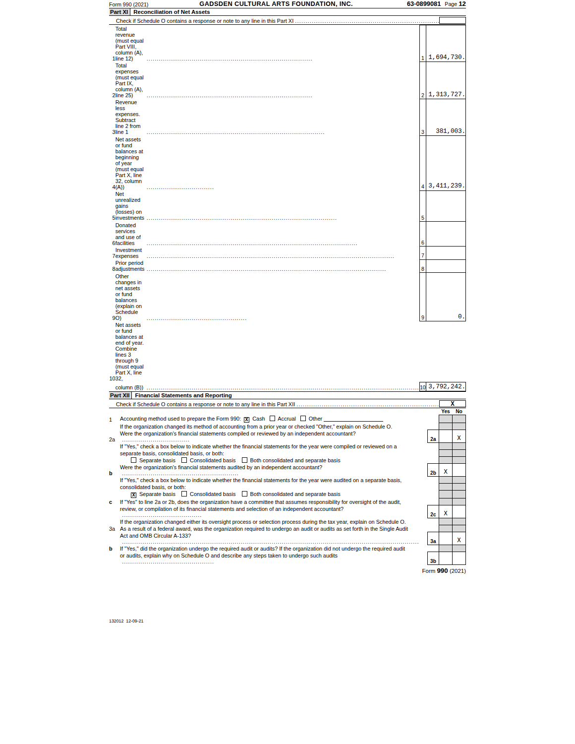Form 990 (2021)
GADSDEN CULTURAL ARTS FOUNDATION, INC.
63-0899081
Page 12
Part XI
Reconciliation of Net Assets
Check if Schedule O contains a response or note to any line in this Part XI
..................................................................................................................
| 1 | Total revenue (must equal Part VIII, column (A), line 12) | ................................................................................. | 1 | 1,694,730. |
| 2 | Total expenses (must equal Part IX, column (A), line 25) | ................................................................................. | 2 | 1,313,727. |
| 3 | Revenue less expenses. Subtract line 2 from line 1 | ....................................................................................... | 3 | 381,003. |
| 4 | Net assets or fund balances at beginning of year (must equal Part X, line 32, column (A)) | ................................. | 4 | 3,411,239. |
| 5 | Net unrealized gains (losses) on investments | ............................................................................................. | 5 | |
| 6 | Donated services and use of facilities | ....................................................................................................... | 6 | |
| 7 | Investment expenses | ......................................................................................................................... | 7 | |
| 8 | Prior period adjustments | ..................................................................................................................... | 8 | |
| 9 | Other changes in net assets or fund balances (explain on Schedule O) | ................................................. | 9 | 0. |
| 10 | Net assets or fund balances at end of year. Combine lines 3 through 9 (must equal Part X, line 32, | | | |
| | column (B)) | ..................................................................................................................................... | 10 | 3,792,242. |
Part XII
Financial Statements and Reporting
Check if Schedule O contains a response or note to any line in this Part XII
.................................................................................................................
X
| | | | Yes | No |
| 1 | Accounting method used to prepare the Form 990: X Cash Accrual Other | | | |
| | If the organization changed its method of accounting from a prior year or checked "Other," explain on Schedule O. | | | |
| 2a | Were the organization's financial statements compiled or reviewed by an independent accountant? ................................. | 2a | | X |
| | If "Yes," check a box below to indicate whether the financial statements for the year were compiled or reviewed on a | | | |
| | separate basis, consolidated basis, or both: | | | |
| | Separate basis Consolidated basis Both consolidated and separate basis | | | |
| b | Were the organization's financial statements audited by an independent accountant? ......................................................... | 2b | X | |
| | If "Yes," check a box below to indicate whether the financial statements for the year were audited on a separate basis, | | | |
| | consolidated basis, or both: | | | |
| | X Separate basis Consolidated basis Both consolidated and separate basis | | | |
| c | If "Yes" to line 2a or 2b, does the organization have a committee that assumes responsibility for oversight of the audit, | | | |
| | review, or compilation of its financial statements and selection of an independent accountant? ....................................... | 2c | X | |
| | If the organization changed either its oversight process or selection process during the tax year, explain on Schedule O. | | | |
| 3a | As a result of a federal award, was the organization required to undergo an audit or audits as set forth in the Single Audit | | | |
| | Act and OMB Circular A-133? ................................................................................................................................................. | 3a | | X |
| b | If "Yes," did the organization undergo the required audit or audits? If the organization did not undergo the required audit | | | |
| | or audits, explain why on Schedule O and describe any steps taken to undergo such audits ............................................. | 3b | | |
Form 990 (2021)
132012 12-09-21